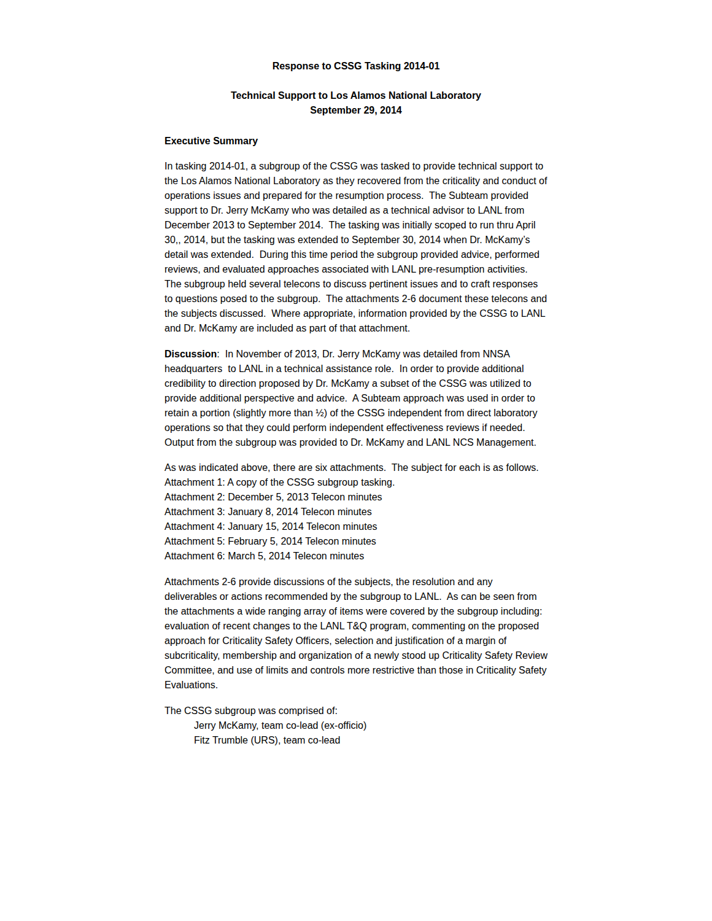Response to CSSG Tasking 2014-01 Technical Support to Los Alamos National Laboratory
September 29, 2014
Executive Summary
In tasking 2014-01, a subgroup of the CSSG was tasked to provide technical support to the Los Alamos National Laboratory as they recovered from the criticality and conduct of operations issues and prepared for the resumption process. The Subteam provided support to Dr. Jerry McKamy who was detailed as a technical advisor to LANL from December 2013 to September 2014. The tasking was initially scoped to run thru April 30,, 2014, but the tasking was extended to September 30, 2014 when Dr. McKamy’s detail was extended. During this time period the subgroup provided advice, performed reviews, and evaluated approaches associated with LANL pre-resumption activities. The subgroup held several telecons to discuss pertinent issues and to craft responses to questions posed to the subgroup. The attachments 2-6 document these telecons and the subjects discussed. Where appropriate, information provided by the CSSG to LANL and Dr. McKamy are included as part of that attachment.
Discussion: In November of 2013, Dr. Jerry McKamy was detailed from NNSA headquarters to LANL in a technical assistance role. In order to provide additional credibility to direction proposed by Dr. McKamy a subset of the CSSG was utilized to provide additional perspective and advice. A Subteam approach was used in order to retain a portion (slightly more than ½) of the CSSG independent from direct laboratory operations so that they could perform independent effectiveness reviews if needed. Output from the subgroup was provided to Dr. McKamy and LANL NCS Management.
As was indicated above, there are six attachments. The subject for each is as follows.
Attachment 1: A copy of the CSSG subgroup tasking.
Attachment 2: December 5, 2013 Telecon minutes
Attachment 3: January 8, 2014 Telecon minutes
Attachment 4: January 15, 2014 Telecon minutes
Attachment 5: February 5, 2014 Telecon minutes
Attachment 6: March 5, 2014 Telecon minutes
Attachments 2-6 provide discussions of the subjects, the resolution and any deliverables or actions recommended by the subgroup to LANL. As can be seen from the attachments a wide ranging array of items were covered by the subgroup including: evaluation of recent changes to the LANL T&Q program, commenting on the proposed approach for Criticality Safety Officers, selection and justification of a margin of subcriticality, membership and organization of a newly stood up Criticality Safety Review Committee, and use of limits and controls more restrictive than those in Criticality Safety Evaluations.
The CSSG subgroup was comprised of:
Jerry McKamy, team co-lead (ex-officio)
Fitz Trumble (URS), team co-lead